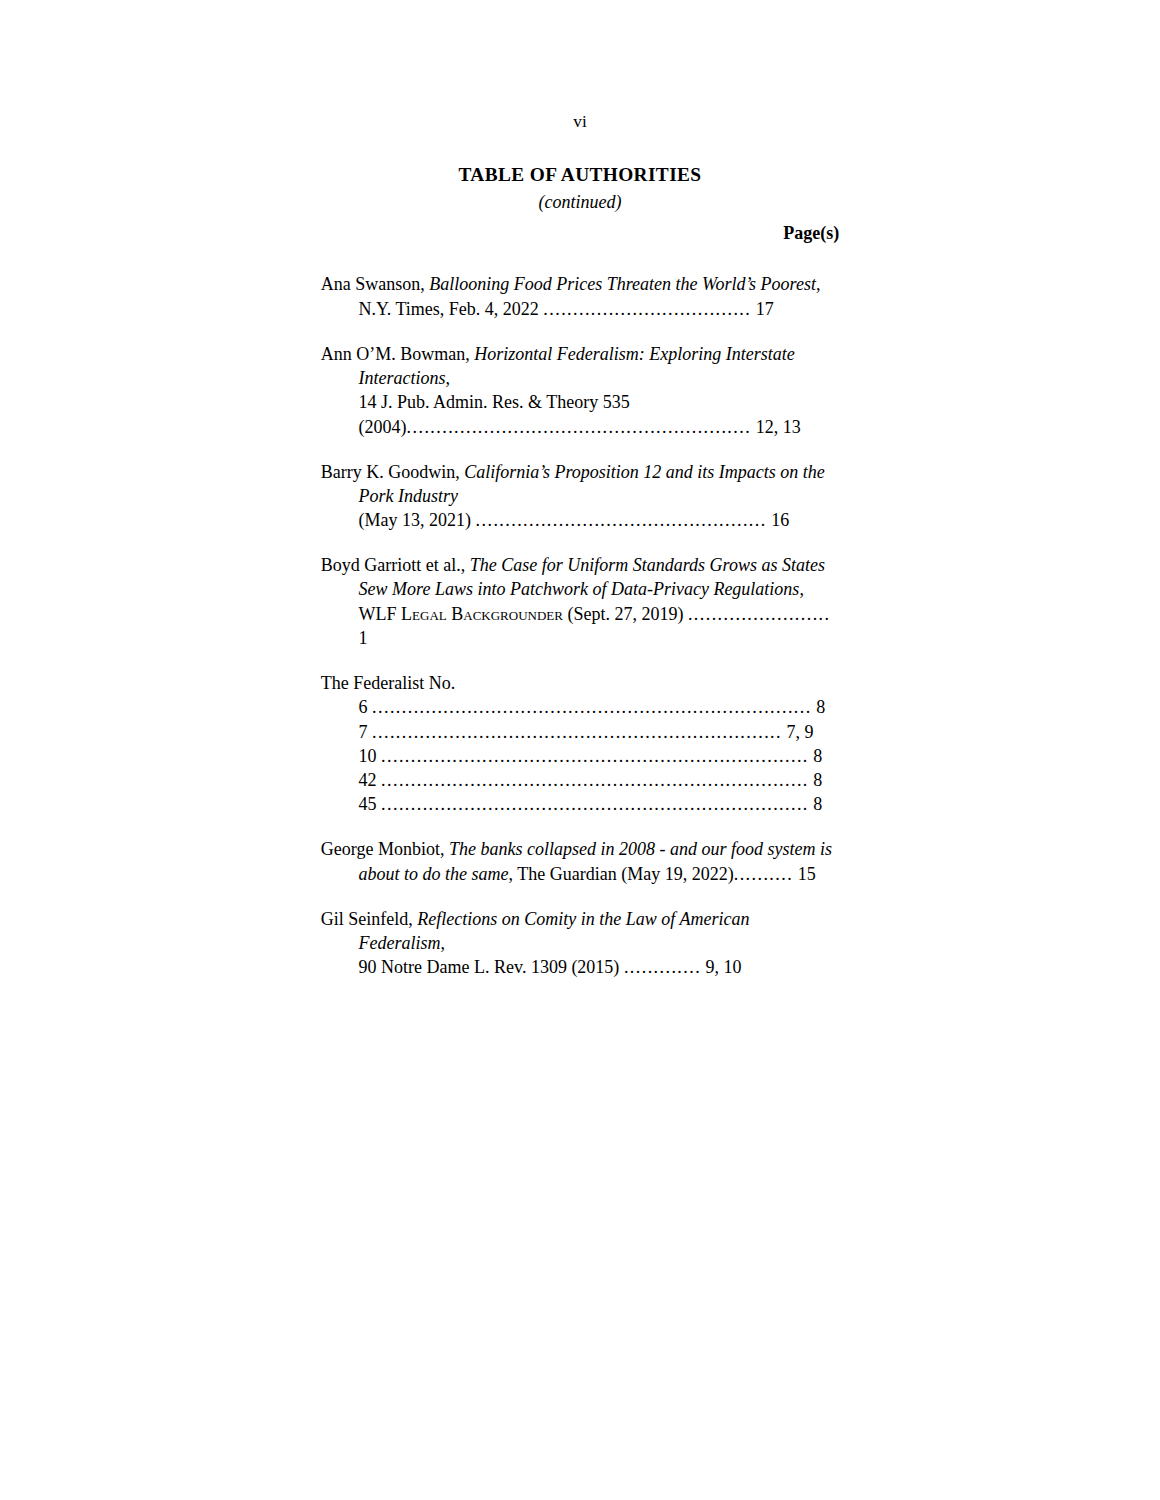vi
TABLE OF AUTHORITIES
(continued)
Page(s)
Ana Swanson, Ballooning Food Prices Threaten the World’s Poorest,
N.Y. Times, Feb. 4, 2022 ................................... 17
Ann O’M. Bowman, Horizontal Federalism: Exploring Interstate Interactions,
14 J. Pub. Admin. Res. & Theory 535
(2004).......................................................... 12, 13
Barry K. Goodwin, California’s Proposition 12 and its Impacts on the Pork Industry
(May 13, 2021) ................................................. 16
Boyd Garriott et al., The Case for Uniform Standards Grows as States Sew More Laws into Patchwork of Data-Privacy Regulations, WLF Legal Backgrounder (Sept. 27, 2019) ........................ 1
The Federalist No.
6 .......................................................................... 8
7 ..................................................................... 7, 9
10 ........................................................................ 8
42 ........................................................................ 8
45 ........................................................................ 8
George Monbiot, The banks collapsed in 2008 - and our food system is about to do the same, The Guardian (May 19, 2022).......... 15
Gil Seinfeld, Reflections on Comity in the Law of American Federalism,
90 Notre Dame L. Rev. 1309 (2015) ............. 9, 10